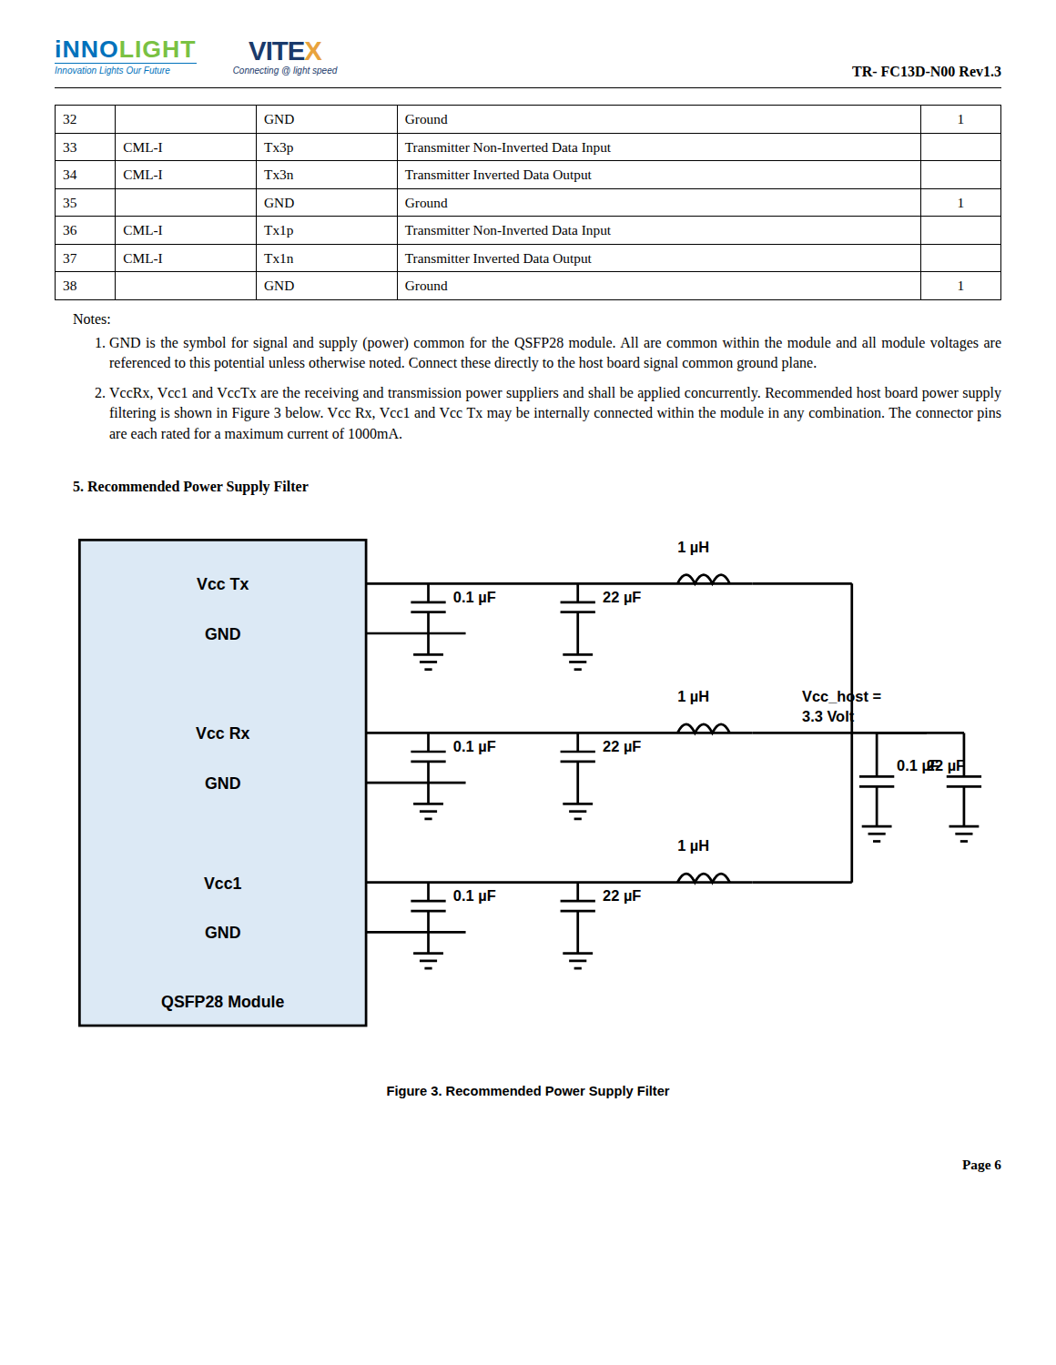iNNO LIGHT
Innovation Lights Our Future
VITEX
Connecting @ light speed
TR- FC13D-N00 Rev1.3
| 32 | | GND | Ground | 1 |
| 33 | CML-I | Tx3p | Transmitter Non-Inverted Data Input | |
| 34 | CML-I | Tx3n | Transmitter Inverted Data Output | |
| 35 | | GND | Ground | 1 |
| 36 | CML-I | Tx1p | Transmitter Non-Inverted Data Input | |
| 37 | CML-I | Tx1n | Transmitter Inverted Data Output | |
| 38 | | GND | Ground | 1 |
Notes:
GND is the symbol for signal and supply (power) common for the QSFP28 module. All are common within the module and all module voltages are referenced to this potential unless otherwise noted. Connect these directly to the host board signal common ground plane.
VccRx, Vcc1 and VccTx are the receiving and transmission power suppliers and shall be applied concurrently. Recommended host board power supply filtering is shown in Figure 3 below. Vcc Rx, Vcc1 and Vcc Tx may be internally connected within the module in any combination. The connector pins are each rated for a maximum current of 1000mA.
5. Recommended Power Supply Filter
Vcc Tx GND Vcc Rx GND Vcc1 GND QSFP28 Module 0.1 µF 22 µF 1 µH 0.1 µF 22 µF 1 µH 0.1 µF 22 µF 1 µH Vcc_host = 3.3 Volt 0.1 µF 22 µF
Figure 3. Recommended Power Supply Filter
Page 6